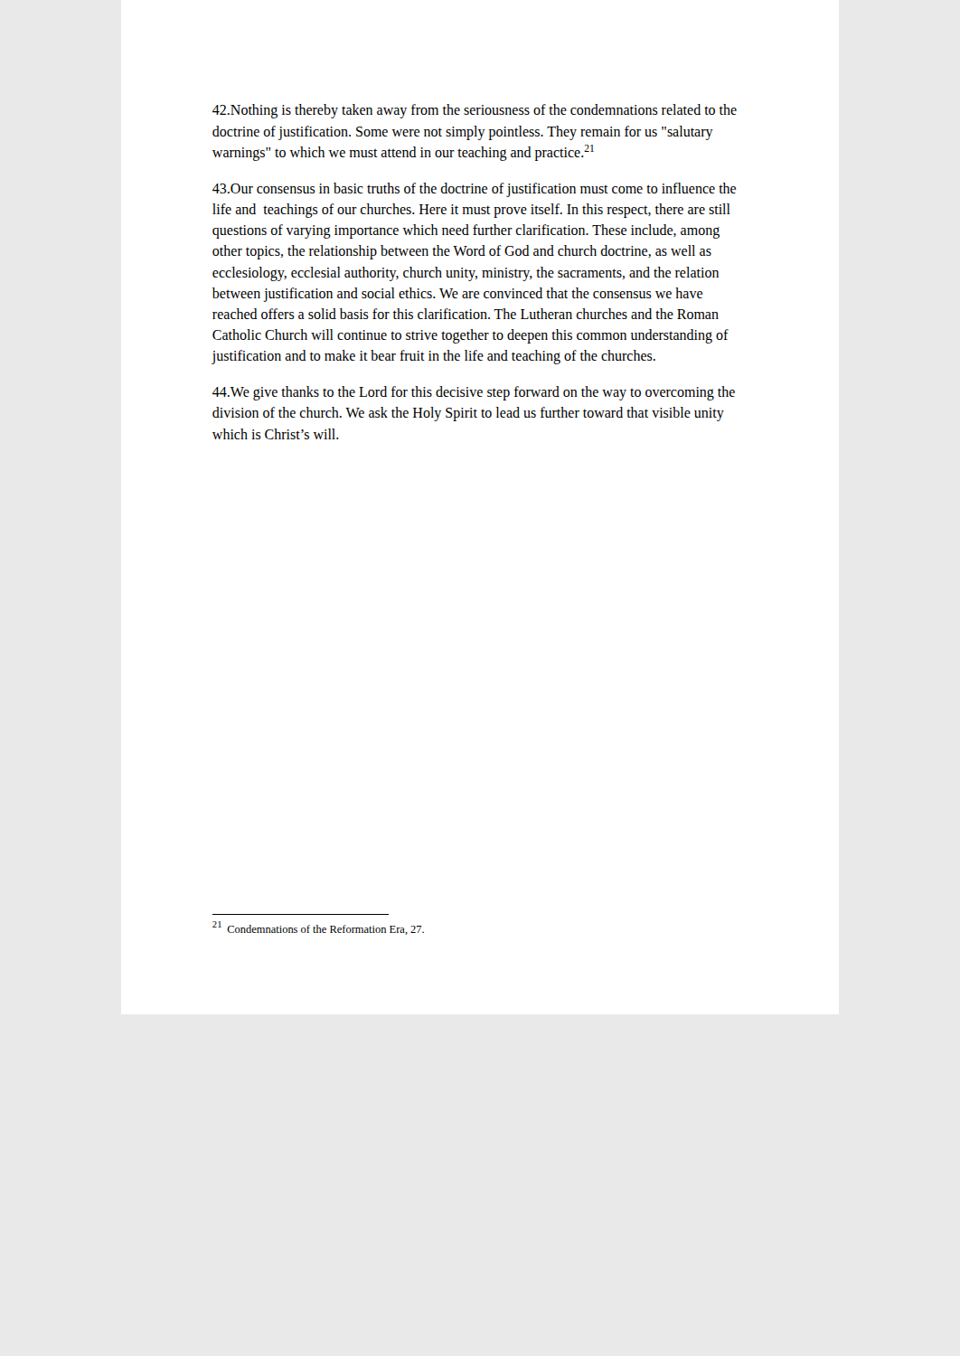42.Nothing is thereby taken away from the seriousness of the condemnations related to the doctrine of justification. Some were not simply pointless. They remain for us "salutary warnings" to which we must attend in our teaching and practice.21
43.Our consensus in basic truths of the doctrine of justification must come to influence the life and teachings of our churches. Here it must prove itself. In this respect, there are still questions of varying importance which need further clarification. These include, among other topics, the relationship between the Word of God and church doctrine, as well as ecclesiology, ecclesial authority, church unity, ministry, the sacraments, and the relation between justification and social ethics. We are convinced that the consensus we have reached offers a solid basis for this clarification. The Lutheran churches and the Roman Catholic Church will continue to strive together to deepen this common understanding of justification and to make it bear fruit in the life and teaching of the churches.
44.We give thanks to the Lord for this decisive step forward on the way to overcoming the division of the church. We ask the Holy Spirit to lead us further toward that visible unity which is Christ’s will.
21 Condemnations of the Reformation Era, 27.